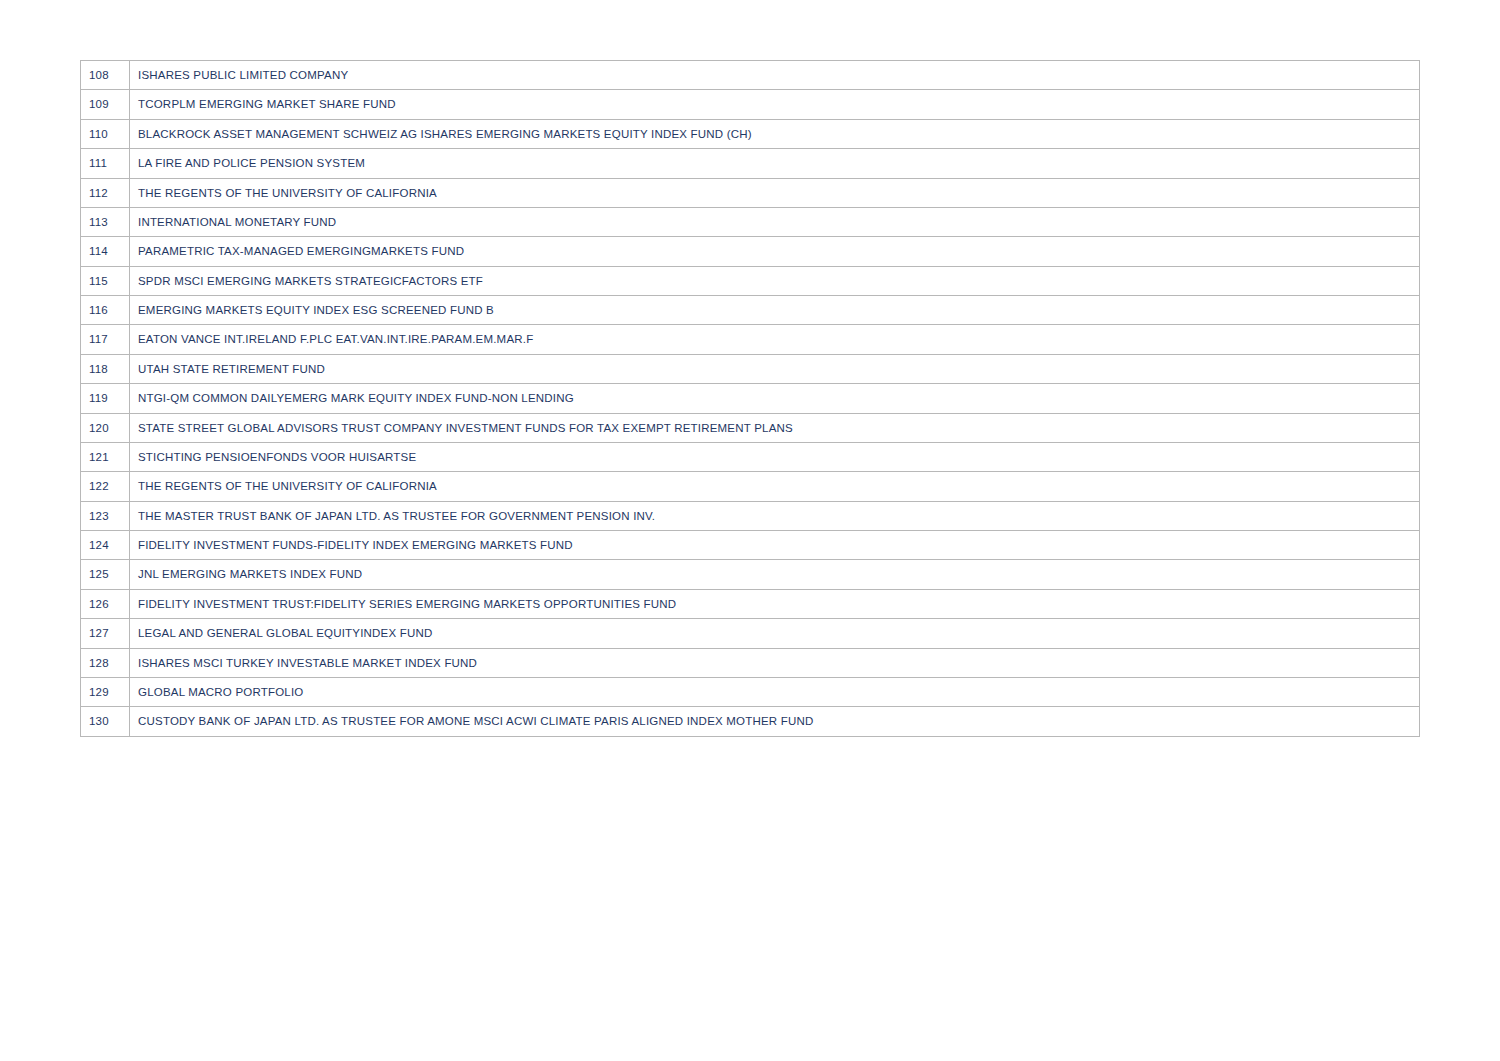| 108 | ISHARES PUBLIC LIMITED COMPANY |
| 109 | TCORPLM EMERGING MARKET SHARE FUND |
| 110 | BLACKROCK ASSET MANAGEMENT SCHWEIZ AG ISHARES EMERGING MARKETS EQUITY INDEX FUND (CH) |
| 111 | LA FIRE AND POLICE PENSION SYSTEM |
| 112 | THE REGENTS OF THE UNIVERSITY OF CALIFORNIA |
| 113 | INTERNATIONAL MONETARY FUND |
| 114 | PARAMETRIC TAX-MANAGED EMERGINGMARKETS FUND |
| 115 | SPDR MSCI EMERGING MARKETS STRATEGICFACTORS ETF |
| 116 | EMERGING MARKETS EQUITY INDEX ESG SCREENED FUND B |
| 117 | EATON VANCE INT.IRELAND F.PLC EAT.VAN.INT.IRE.PARAM.EM.MAR.F |
| 118 | UTAH STATE RETIREMENT FUND |
| 119 | NTGI-QM COMMON DAILYEMERG MARK EQUITY INDEX FUND-NON LENDING |
| 120 | STATE STREET GLOBAL ADVISORS TRUST COMPANY INVESTMENT FUNDS FOR TAX EXEMPT RETIREMENT PLANS |
| 121 | STICHTING PENSIOENFONDS VOOR HUISARTSE |
| 122 | THE REGENTS OF THE UNIVERSITY OF CALIFORNIA |
| 123 | THE MASTER TRUST BANK OF JAPAN LTD. AS TRUSTEE FOR GOVERNMENT PENSION INV. |
| 124 | FIDELITY INVESTMENT FUNDS-FIDELITY INDEX EMERGING MARKETS FUND |
| 125 | JNL EMERGING MARKETS INDEX FUND |
| 126 | FIDELITY INVESTMENT TRUST:FIDELITY SERIES EMERGING MARKETS OPPORTUNITIES FUND |
| 127 | LEGAL AND GENERAL GLOBAL EQUITYINDEX FUND |
| 128 | ISHARES MSCI TURKEY INVESTABLE MARKET INDEX FUND |
| 129 | GLOBAL MACRO PORTFOLIO |
| 130 | CUSTODY BANK OF JAPAN LTD. AS TRUSTEE FOR AMONE MSCI ACWI CLIMATE PARIS ALIGNED INDEX MOTHER FUND |